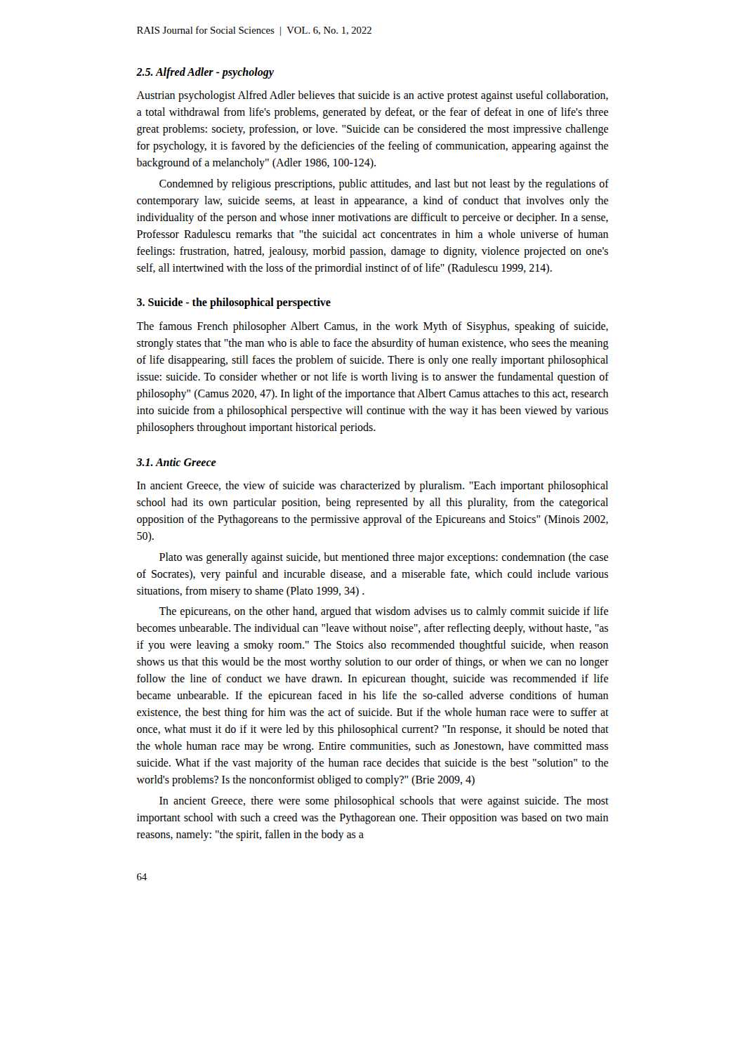RAIS Journal for Social Sciences | VOL. 6, No. 1, 2022
2.5. Alfred Adler - psychology
Austrian psychologist Alfred Adler believes that suicide is an active protest against useful collaboration, a total withdrawal from life's problems, generated by defeat, or the fear of defeat in one of life's three great problems: society, profession, or love. "Suicide can be considered the most impressive challenge for psychology, it is favored by the deficiencies of the feeling of communication, appearing against the background of a melancholy" (Adler 1986, 100-124).
Condemned by religious prescriptions, public attitudes, and last but not least by the regulations of contemporary law, suicide seems, at least in appearance, a kind of conduct that involves only the individuality of the person and whose inner motivations are difficult to perceive or decipher. In a sense, Professor Radulescu remarks that "the suicidal act concentrates in him a whole universe of human feelings: frustration, hatred, jealousy, morbid passion, damage to dignity, violence projected on one's self, all intertwined with the loss of the primordial instinct of of life" (Radulescu 1999, 214).
3. Suicide - the philosophical perspective
The famous French philosopher Albert Camus, in the work Myth of Sisyphus, speaking of suicide, strongly states that "the man who is able to face the absurdity of human existence, who sees the meaning of life disappearing, still faces the problem of suicide. There is only one really important philosophical issue: suicide. To consider whether or not life is worth living is to answer the fundamental question of philosophy" (Camus 2020, 47). In light of the importance that Albert Camus attaches to this act, research into suicide from a philosophical perspective will continue with the way it has been viewed by various philosophers throughout important historical periods.
3.1. Antic Greece
In ancient Greece, the view of suicide was characterized by pluralism. "Each important philosophical school had its own particular position, being represented by all this plurality, from the categorical opposition of the Pythagoreans to the permissive approval of the Epicureans and Stoics" (Minois 2002, 50).
Plato was generally against suicide, but mentioned three major exceptions: condemnation (the case of Socrates), very painful and incurable disease, and a miserable fate, which could include various situations, from misery to shame (Plato 1999, 34) .
The epicureans, on the other hand, argued that wisdom advises us to calmly commit suicide if life becomes unbearable. The individual can "leave without noise", after reflecting deeply, without haste, "as if you were leaving a smoky room." The Stoics also recommended thoughtful suicide, when reason shows us that this would be the most worthy solution to our order of things, or when we can no longer follow the line of conduct we have drawn. In epicurean thought, suicide was recommended if life became unbearable. If the epicurean faced in his life the so-called adverse conditions of human existence, the best thing for him was the act of suicide. But if the whole human race were to suffer at once, what must it do if it were led by this philosophical current? "In response, it should be noted that the whole human race may be wrong. Entire communities, such as Jonestown, have committed mass suicide. What if the vast majority of the human race decides that suicide is the best "solution" to the world's problems? Is the nonconformist obliged to comply?" (Brie 2009, 4)
In ancient Greece, there were some philosophical schools that were against suicide. The most important school with such a creed was the Pythagorean one. Their opposition was based on two main reasons, namely: "the spirit, fallen in the body as a
64